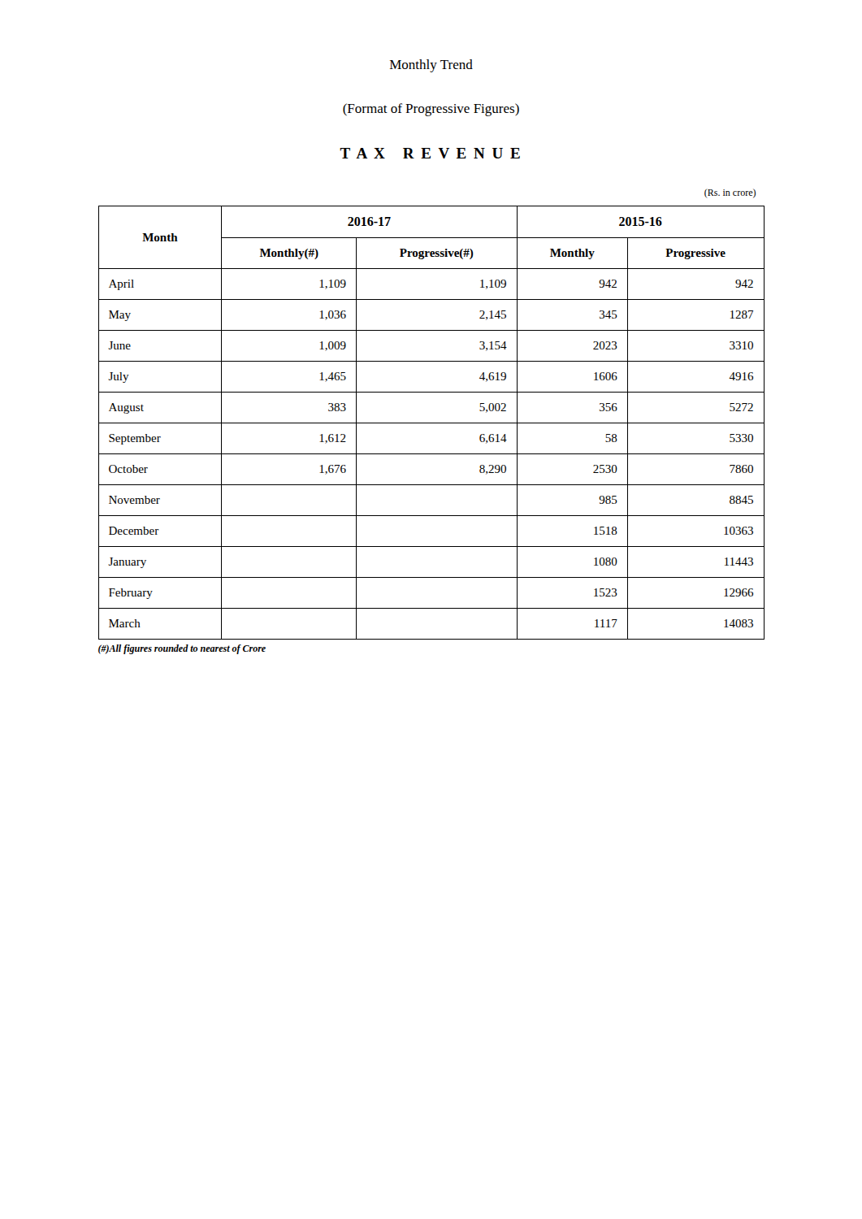Monthly Trend
(Format of Progressive Figures)
T A X R E V E N U E
(Rs. in crore)
| Month | 2016-17 | 2015-16 |
| --- | --- | --- |
| Monthly(#) | Progressive(#) | Monthly | Progressive |
| April | 1,109 | 1,109 | 942 | 942 |
| May | 1,036 | 2,145 | 345 | 1287 |
| June | 1,009 | 3,154 | 2023 | 3310 |
| July | 1,465 | 4,619 | 1606 | 4916 |
| August | 383 | 5,002 | 356 | 5272 |
| September | 1,612 | 6,614 | 58 | 5330 |
| October | 1,676 | 8,290 | 2530 | 7860 |
| November | | | 985 | 8845 |
| December | | | 1518 | 10363 |
| January | | | 1080 | 11443 |
| February | | | 1523 | 12966 |
| March | | | 1117 | 14083 |
(#)All figures rounded to nearest of Crore